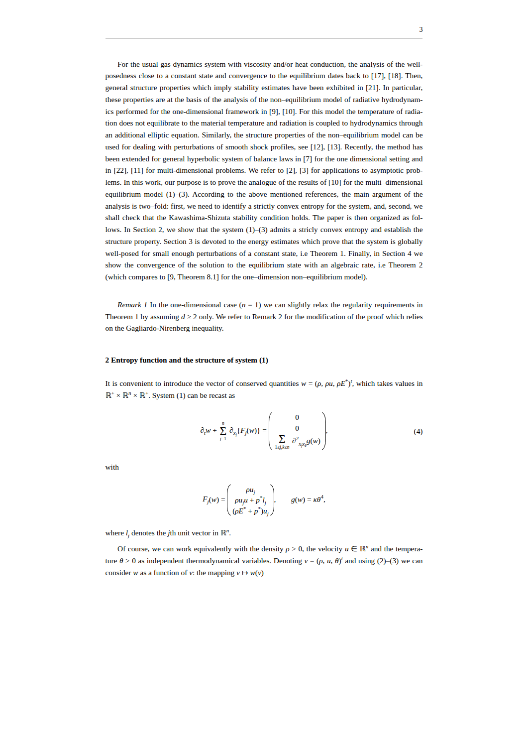3
For the usual gas dynamics system with viscosity and/or heat conduction, the analysis of the well-posedness close to a constant state and convergence to the equilibrium dates back to [17], [18]. Then, general structure properties which imply stability estimates have been exhibited in [21]. In particular, these properties are at the basis of the analysis of the non–equilibrium model of radiative hydrodynamics performed for the one-dimensional framework in [9], [10]. For this model the temperature of radiation does not equilibrate to the material temperature and radiation is coupled to hydrodynamics through an additional elliptic equation. Similarly, the structure properties of the non–equilibrium model can be used for dealing with perturbations of smooth shock profiles, see [12], [13]. Recently, the method has been extended for general hyperbolic system of balance laws in [7] for the one dimensional setting and in [22], [11] for multi-dimensional problems. We refer to [2], [3] for applications to asymptotic problems. In this work, our purpose is to prove the analogue of the results of [10] for the multi–dimensional equilibrium model (1)–(3). According to the above mentioned references, the main argument of the analysis is two–fold: first, we need to identify a strictly convex entropy for the system, and, second, we shall check that the Kawashima-Shizuta stability condition holds. The paper is then organized as follows. In Section 2, we show that the system (1)–(3) admits a stricly convex entropy and establish the structure property. Section 3 is devoted to the energy estimates which prove that the system is globally well-posed for small enough perturbations of a constant state, i.e Theorem 1. Finally, in Section 4 we show the convergence of the solution to the equilibrium state with an algebraic rate, i.e Theorem 2 (which compares to [9, Theorem 8.1] for the one–dimension non–equilibrium model).
Remark 1 In the one-dimensional case (n = 1) we can slightly relax the regularity requirements in Theorem 1 by assuming d ≥ 2 only. We refer to Remark 2 for the modification of the proof which relies on the Gagliardo-Nirenberg inequality.
2 Entropy function and the structure of system (1)
It is convenient to introduce the vector of conserved quantities w = (ρ, ρu, ρE*)t, which takes values in ℝ+ × ℝn × ℝ+. System (1) can be recast as
∂tw + n Σ j=1 ∂xj{Fj(w)} = 0 0 Σ 1≤j,k≤n ∂2xjxkg(w) , (4)
with
Fj(w) = ρuj ρuju + p*lj (ρE* + p*)uj , g(w) = κθ4,
where lj denotes the jth unit vector in ℝn.
Of course, we can work equivalently with the density ρ > 0, the velocity u ∈ ℝn and the temperature θ > 0 as independent thermodynamical variables. Denoting v = (ρ, u, θ)t and using (2)–(3) we can consider w as a function of v: the mapping v ↦ w(v)